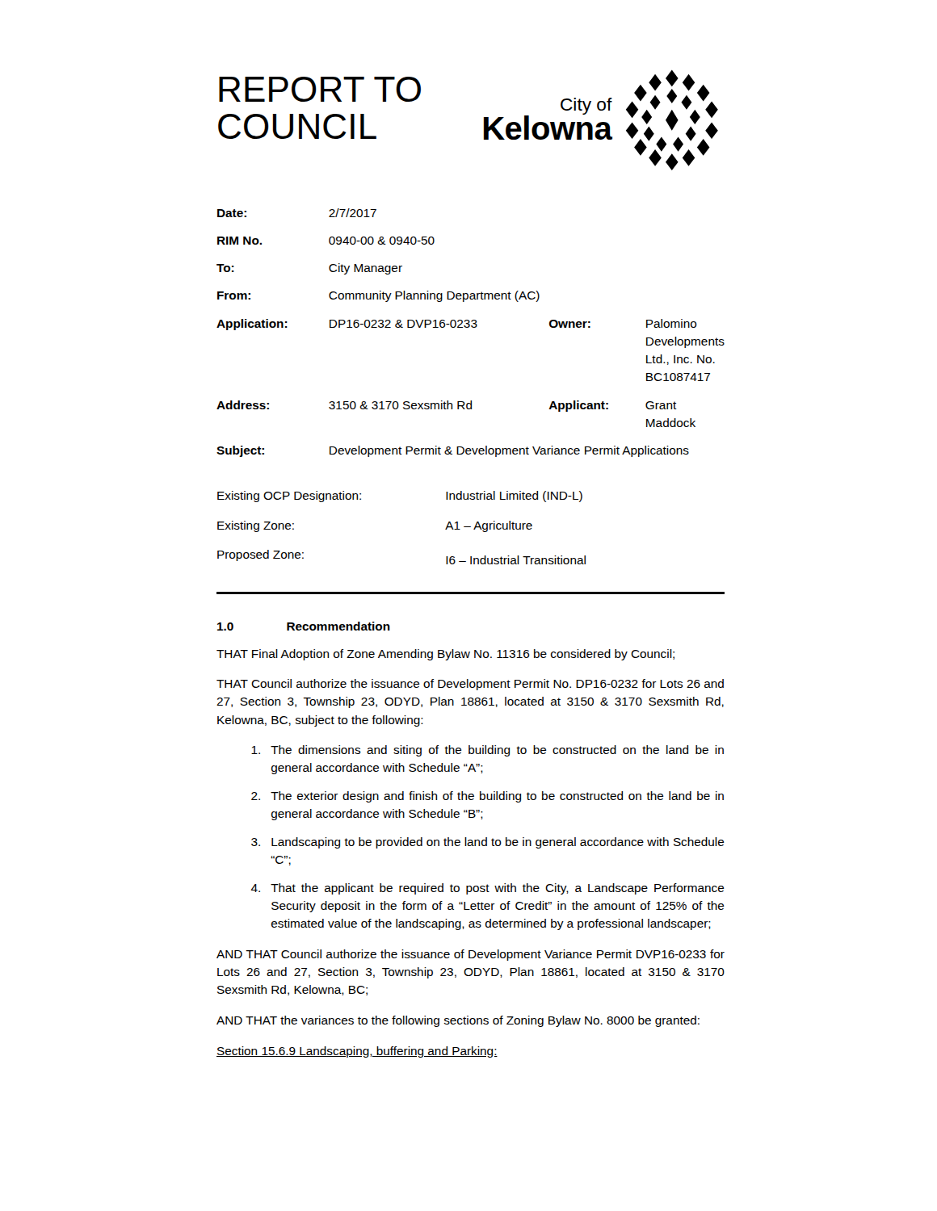REPORT TO COUNCIL
City of Kelowna
| Date: | 2/7/2017 | | |
| RIM No. | 0940-00 & 0940-50 | | |
| To: | City Manager | | |
| From: | Community Planning Department (AC) | | |
| Application: | DP16-0232 & DVP16-0233 | Owner: | Palomino Developments Ltd., Inc. No. BC1087417 |
| Address: | 3150 & 3170 Sexsmith Rd | Applicant: | Grant Maddock |
| Subject: | Development Permit & Development Variance Permit Applications |
| Existing OCP Designation: | Industrial Limited (IND-L) |
| Existing Zone: | A1 – Agriculture |
| Proposed Zone: | I6 – Industrial Transitional |
1.0 Recommendation
THAT Final Adoption of Zone Amending Bylaw No. 11316 be considered by Council;
THAT Council authorize the issuance of Development Permit No. DP16-0232 for Lots 26 and 27, Section 3, Township 23, ODYD, Plan 18861, located at 3150 & 3170 Sexsmith Rd, Kelowna, BC, subject to the following:
The dimensions and siting of the building to be constructed on the land be in general accordance with Schedule “A”;
The exterior design and finish of the building to be constructed on the land be in general accordance with Schedule “B”;
Landscaping to be provided on the land to be in general accordance with Schedule “C”;
That the applicant be required to post with the City, a Landscape Performance Security deposit in the form of a “Letter of Credit” in the amount of 125% of the estimated value of the landscaping, as determined by a professional landscaper;
AND THAT Council authorize the issuance of Development Variance Permit DVP16-0233 for Lots 26 and 27, Section 3, Township 23, ODYD, Plan 18861, located at 3150 & 3170 Sexsmith Rd, Kelowna, BC;
AND THAT the variances to the following sections of Zoning Bylaw No. 8000 be granted:
Section 15.6.9 Landscaping, buffering and Parking: